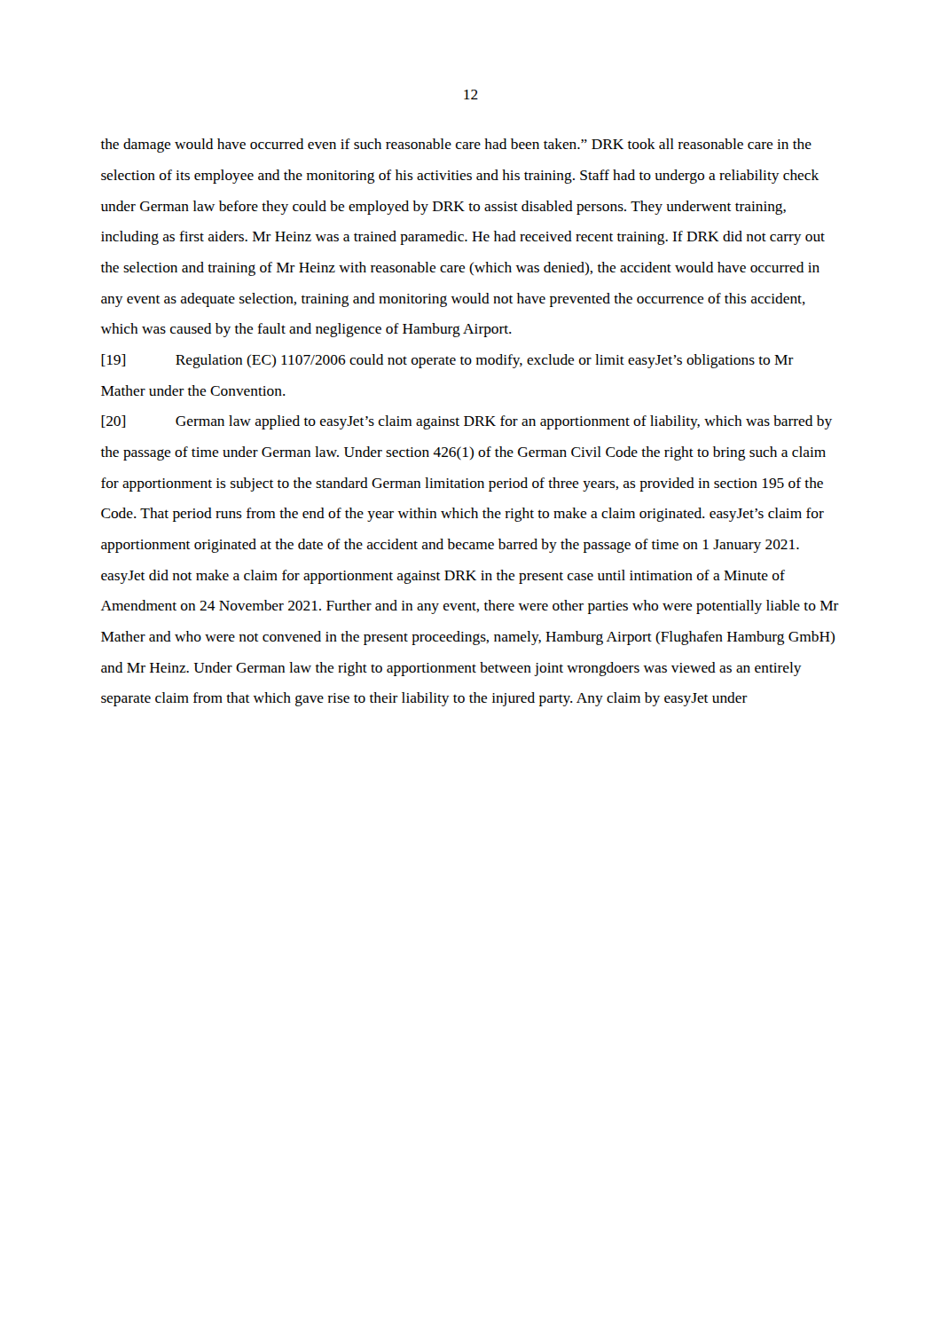12
the damage would have occurred even if such reasonable care had been taken.” DRK took all reasonable care in the selection of its employee and the monitoring of his activities and his training. Staff had to undergo a reliability check under German law before they could be employed by DRK to assist disabled persons. They underwent training, including as first aiders. Mr Heinz was a trained paramedic. He had received recent training. If DRK did not carry out the selection and training of Mr Heinz with reasonable care (which was denied), the accident would have occurred in any event as adequate selection, training and monitoring would not have prevented the occurrence of this accident, which was caused by the fault and negligence of Hamburg Airport.
[19] Regulation (EC) 1107/2006 could not operate to modify, exclude or limit easyJet’s obligations to Mr Mather under the Convention.
[20] German law applied to easyJet’s claim against DRK for an apportionment of liability, which was barred by the passage of time under German law. Under section 426(1) of the German Civil Code the right to bring such a claim for apportionment is subject to the standard German limitation period of three years, as provided in section 195 of the Code. That period runs from the end of the year within which the right to make a claim originated. easyJet’s claim for apportionment originated at the date of the accident and became barred by the passage of time on 1 January 2021. easyJet did not make a claim for apportionment against DRK in the present case until intimation of a Minute of Amendment on 24 November 2021. Further and in any event, there were other parties who were potentially liable to Mr Mather and who were not convened in the present proceedings, namely, Hamburg Airport (Flughafen Hamburg GmbH) and Mr Heinz. Under German law the right to apportionment between joint wrongdoers was viewed as an entirely separate claim from that which gave rise to their liability to the injured party. Any claim by easyJet under